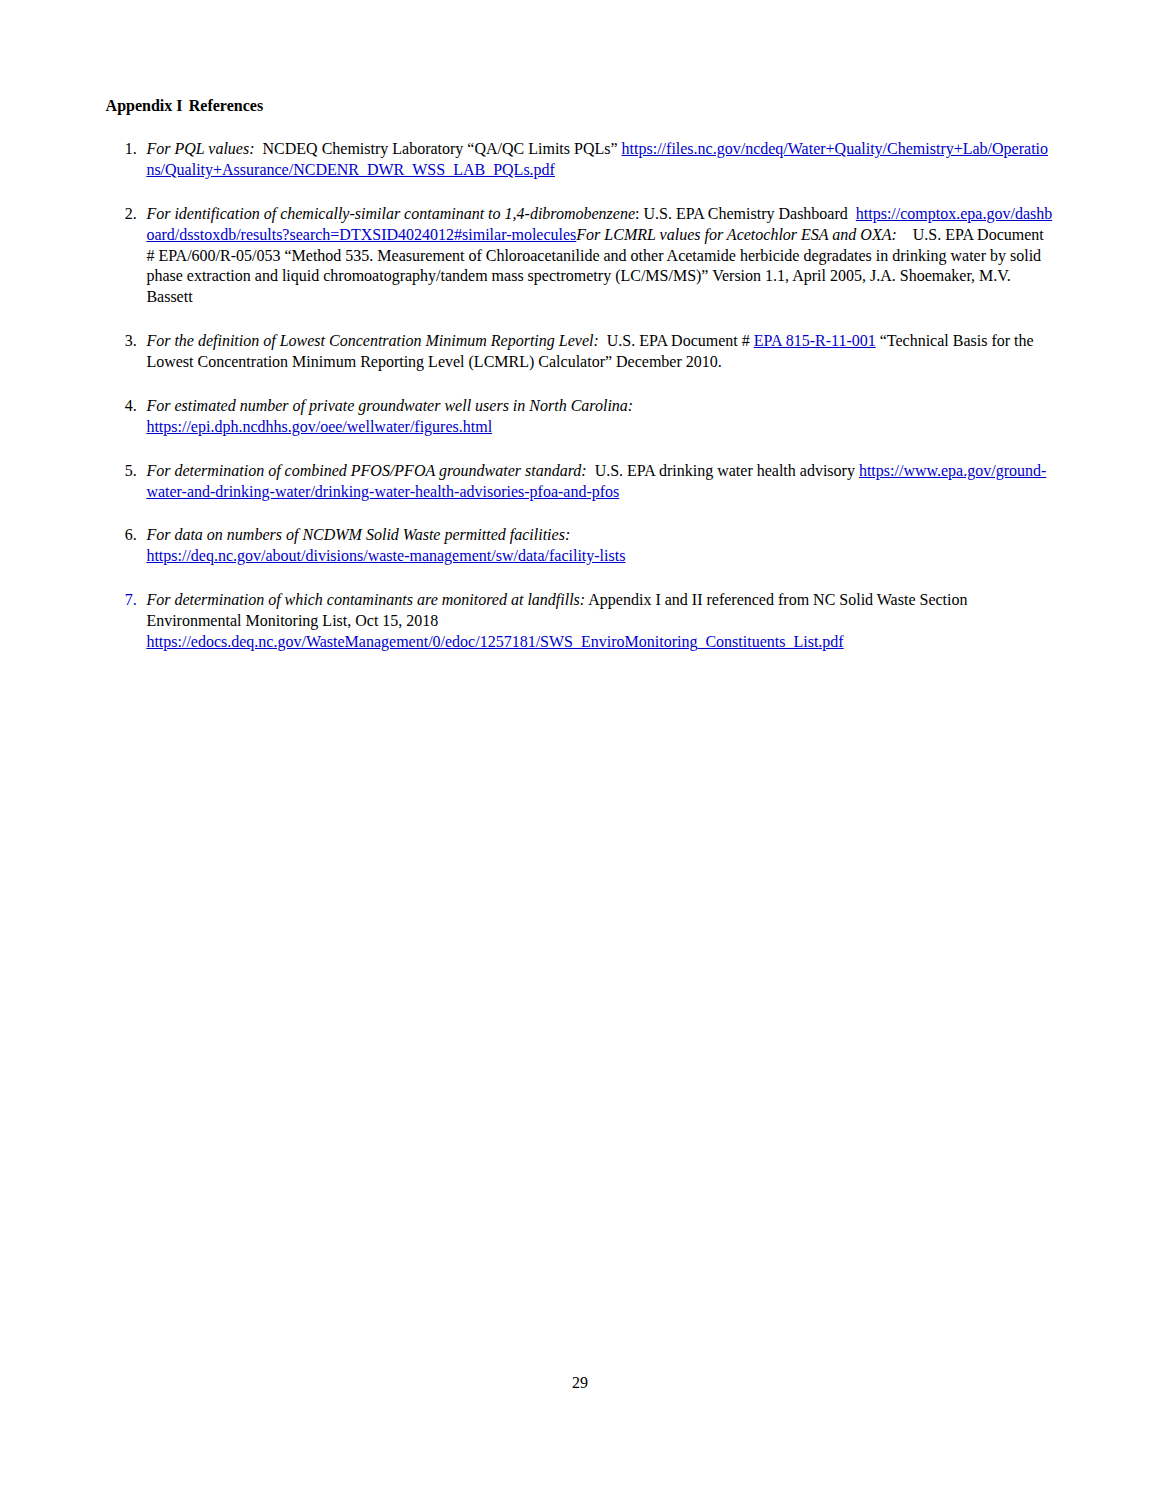Appendix IReferences
For PQL values: NCDEQ Chemistry Laboratory “QA/QC Limits PQLs” https://files.nc.gov/ncdeq/Water+Quality/Chemistry+Lab/Operations/Quality+Assurance/NCDENR_DWR_WSS_LAB_PQLs.pdf
For identification of chemically-similar contaminant to 1,4-dibromobenzene: U.S. EPA Chemistry Dashboard https://comptox.epa.gov/dashboard/dsstoxdb/results?search=DTXSID4024012#similar-molecules For LCMRL values for Acetochlor ESA and OXA: U.S. EPA Document # EPA/600/R-05/053 “Method 535. Measurement of Chloroacetanilide and other Acetamide herbicide degradates in drinking water by solid phase extraction and liquid chromoatography/tandem mass spectrometry (LC/MS/MS)” Version 1.1, April 2005, J.A. Shoemaker, M.V. Bassett
For the definition of Lowest Concentration Minimum Reporting Level: U.S. EPA Document # EPA 815-R-11-001 “Technical Basis for the Lowest Concentration Minimum Reporting Level (LCMRL) Calculator” December 2010.
For estimated number of private groundwater well users in North Carolina:
https://epi.dph.ncdhhs.gov/oee/wellwater/figures.html
For determination of combined PFOS/PFOA groundwater standard: U.S. EPA drinking water health advisory https://www.epa.gov/ground-water-and-drinking-water/drinking-water-health-advisories-pfoa-and-pfos
For data on numbers of NCDWM Solid Waste permitted facilities:
https://deq.nc.gov/about/divisions/waste-management/sw/data/facility-lists
For determination of which contaminants are monitored at landfills: Appendix I and II referenced from NC Solid Waste Section Environmental Monitoring List, Oct 15, 2018
https://edocs.deq.nc.gov/WasteManagement/0/edoc/1257181/SWS_EnviroMonitoring_Constituents_List.pdf
29